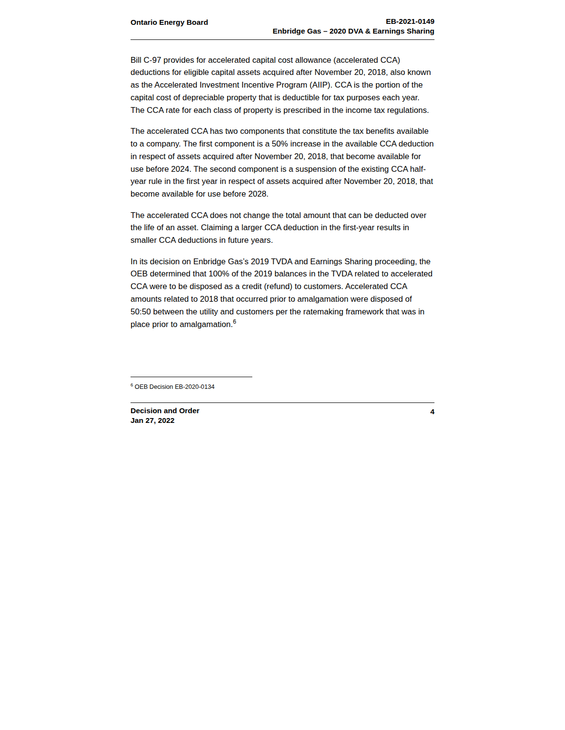Ontario Energy Board
EB-2021-0149
Enbridge Gas – 2020 DVA & Earnings Sharing
Bill C-97 provides for accelerated capital cost allowance (accelerated CCA) deductions for eligible capital assets acquired after November 20, 2018, also known as the Accelerated Investment Incentive Program (AIIP). CCA is the portion of the capital cost of depreciable property that is deductible for tax purposes each year. The CCA rate for each class of property is prescribed in the income tax regulations.
The accelerated CCA has two components that constitute the tax benefits available to a company. The first component is a 50% increase in the available CCA deduction in respect of assets acquired after November 20, 2018, that become available for use before 2024. The second component is a suspension of the existing CCA half-year rule in the first year in respect of assets acquired after November 20, 2018, that become available for use before 2028.
The accelerated CCA does not change the total amount that can be deducted over the life of an asset. Claiming a larger CCA deduction in the first-year results in smaller CCA deductions in future years.
In its decision on Enbridge Gas’s 2019 TVDA and Earnings Sharing proceeding, the OEB determined that 100% of the 2019 balances in the TVDA related to accelerated CCA were to be disposed as a credit (refund) to customers. Accelerated CCA amounts related to 2018 that occurred prior to amalgamation were disposed of 50:50 between the utility and customers per the ratemaking framework that was in place prior to amalgamation.6
6 OEB Decision EB-2020-0134
Decision and Order
Jan 27, 2022
4